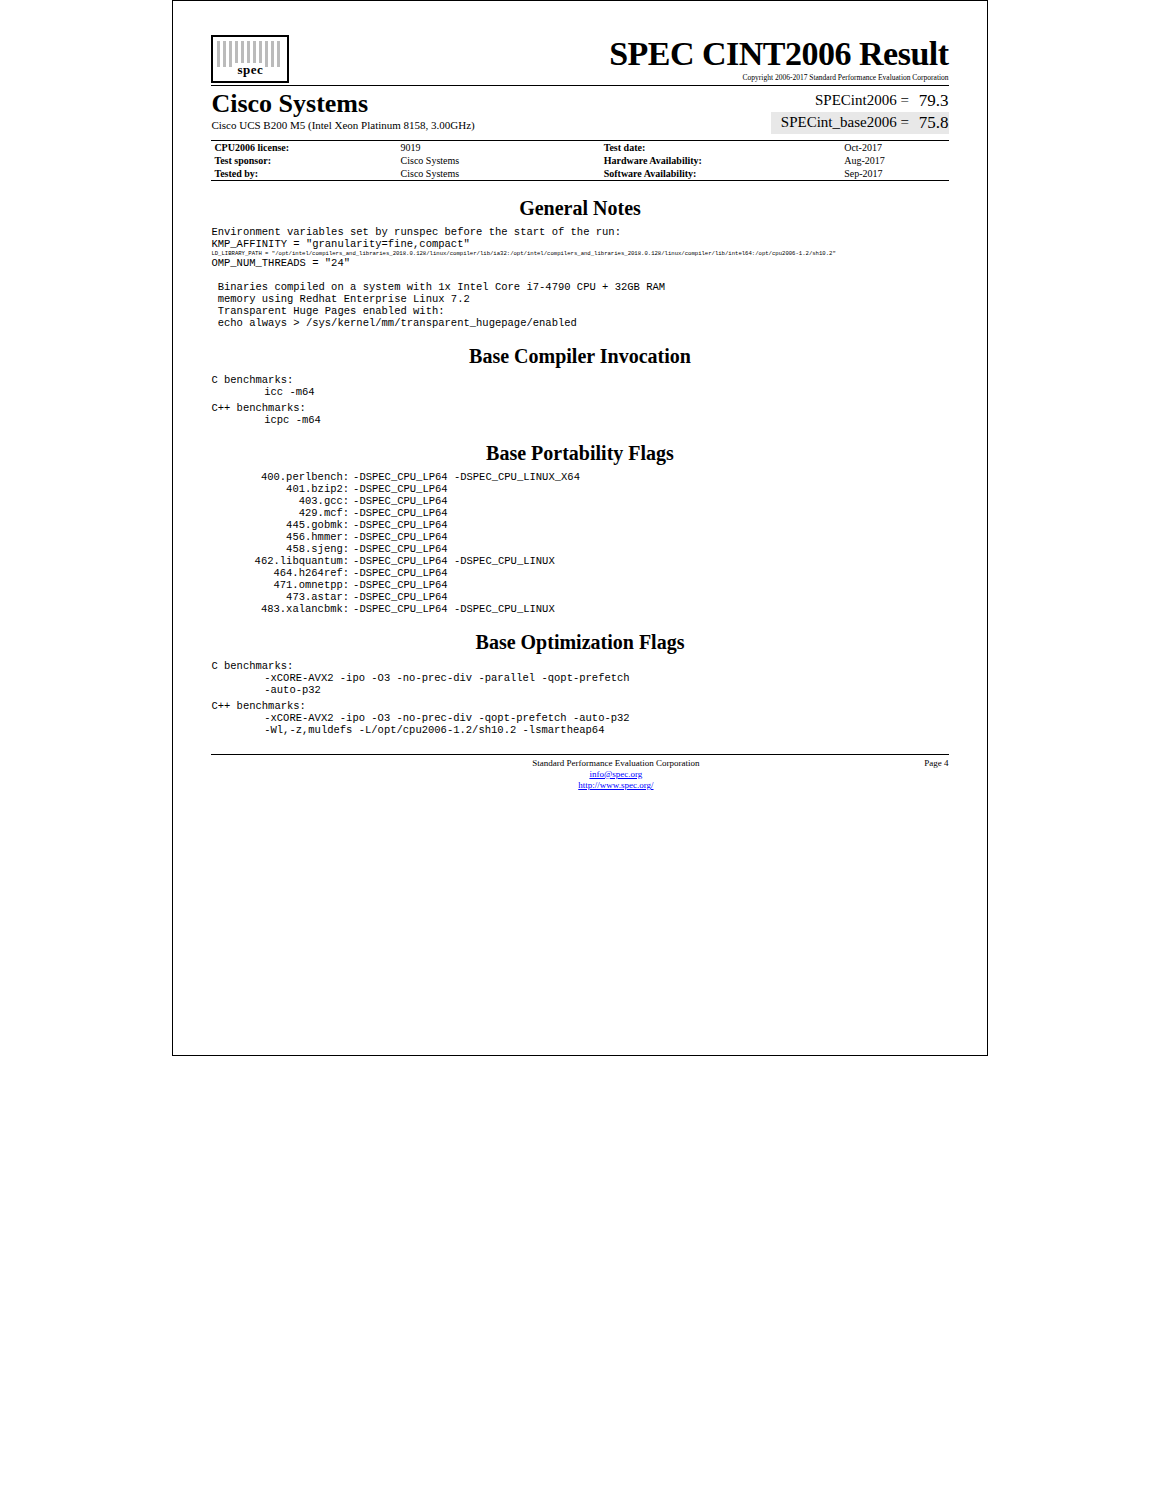spec
SPEC CINT2006 Result
Copyright 2006-2017 Standard Performance Evaluation Corporation
Cisco Systems
Cisco UCS B200 M5 (Intel Xeon Platinum 8158, 3.00GHz)
| SPECint2006 = | 79.3 |
| SPECint_base2006 = | 75.8 |
| CPU2006 license: | 9019 | | Test date: | Oct-2017 |
| Test sponsor: | Cisco Systems | | Hardware Availability: | Aug-2017 |
| Tested by: | Cisco Systems | | Software Availability: | Sep-2017 |
General Notes
Environment variables set by runspec before the start of the run:
KMP_AFFINITY = "granularity=fine,compact"
LD_LIBRARY_PATH = "/opt/intel/compilers_and_libraries_2018.0.128/linux/compiler/lib/ia32:/opt/intel/compilers_and_libraries_2018.0.128/linux/compiler/lib/intel64:/opt/cpu2006-1.2/sh10.2"
OMP_NUM_THREADS = "24"

 Binaries compiled on a system with 1x Intel Core i7-4790 CPU + 32GB RAM
 memory using Redhat Enterprise Linux 7.2
 Transparent Huge Pages enabled with:
 echo always > /sys/kernel/mm/transparent_hugepage/enabled
Base Compiler Invocation
C benchmarks:
icc -m64
C++ benchmarks:
icpc -m64
Base Portability Flags
| 400.perlbench: | -DSPEC_CPU_LP64 -DSPEC_CPU_LINUX_X64 |
| 401.bzip2: | -DSPEC_CPU_LP64 |
| 403.gcc: | -DSPEC_CPU_LP64 |
| 429.mcf: | -DSPEC_CPU_LP64 |
| 445.gobmk: | -DSPEC_CPU_LP64 |
| 456.hmmer: | -DSPEC_CPU_LP64 |
| 458.sjeng: | -DSPEC_CPU_LP64 |
| 462.libquantum: | -DSPEC_CPU_LP64 -DSPEC_CPU_LINUX |
| 464.h264ref: | -DSPEC_CPU_LP64 |
| 471.omnetpp: | -DSPEC_CPU_LP64 |
| 473.astar: | -DSPEC_CPU_LP64 |
| 483.xalancbmk: | -DSPEC_CPU_LP64 -DSPEC_CPU_LINUX |
Base Optimization Flags
C benchmarks:
-xCORE-AVX2 -ipo -O3 -no-prec-div -parallel -qopt-prefetch
-auto-p32
C++ benchmarks:
-xCORE-AVX2 -ipo -O3 -no-prec-div -qopt-prefetch -auto-p32
-Wl,-z,muldefs -L/opt/cpu2006-1.2/sh10.2 -lsmartheap64
Standard Performance Evaluation Corporation
info@spec.org
http://www.spec.org/
Page 4